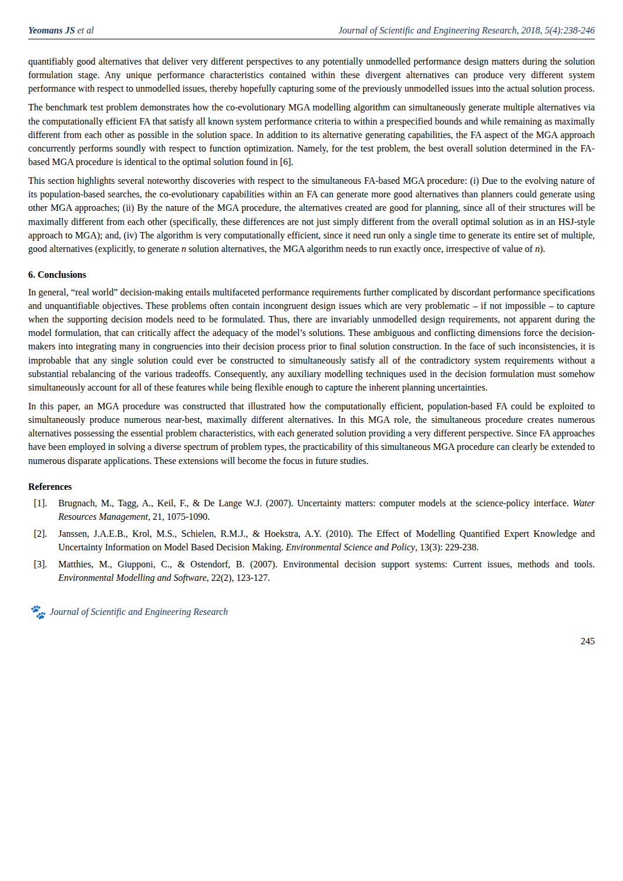Yeomans JS et al
Journal of Scientific and Engineering Research, 2018, 5(4):238-246
quantifiably good alternatives that deliver very different perspectives to any potentially unmodelled performance design matters during the solution formulation stage. Any unique performance characteristics contained within these divergent alternatives can produce very different system performance with respect to unmodelled issues, thereby hopefully capturing some of the previously unmodelled issues into the actual solution process.
The benchmark test problem demonstrates how the co-evolutionary MGA modelling algorithm can simultaneously generate multiple alternatives via the computationally efficient FA that satisfy all known system performance criteria to within a prespecified bounds and while remaining as maximally different from each other as possible in the solution space. In addition to its alternative generating capabilities, the FA aspect of the MGA approach concurrently performs soundly with respect to function optimization. Namely, for the test problem, the best overall solution determined in the FA-based MGA procedure is identical to the optimal solution found in [6].
This section highlights several noteworthy discoveries with respect to the simultaneous FA-based MGA procedure: (i) Due to the evolving nature of its population-based searches, the co-evolutionary capabilities within an FA can generate more good alternatives than planners could generate using other MGA approaches; (ii) By the nature of the MGA procedure, the alternatives created are good for planning, since all of their structures will be maximally different from each other (specifically, these differences are not just simply different from the overall optimal solution as in an HSJ-style approach to MGA); and, (iv) The algorithm is very computationally efficient, since it need run only a single time to generate its entire set of multiple, good alternatives (explicitly, to generate n solution alternatives, the MGA algorithm needs to run exactly once, irrespective of value of n).
6. Conclusions
In general, “real world” decision-making entails multifaceted performance requirements further complicated by discordant performance specifications and unquantifiable objectives. These problems often contain incongruent design issues which are very problematic – if not impossible – to capture when the supporting decision models need to be formulated. Thus, there are invariably unmodelled design requirements, not apparent during the model formulation, that can critically affect the adequacy of the model’s solutions. These ambiguous and conflicting dimensions force the decision-makers into integrating many in congruencies into their decision process prior to final solution construction. In the face of such inconsistencies, it is improbable that any single solution could ever be constructed to simultaneously satisfy all of the contradictory system requirements without a substantial rebalancing of the various tradeoffs. Consequently, any auxiliary modelling techniques used in the decision formulation must somehow simultaneously account for all of these features while being flexible enough to capture the inherent planning uncertainties.
In this paper, an MGA procedure was constructed that illustrated how the computationally efficient, population-based FA could be exploited to simultaneously produce numerous near-best, maximally different alternatives. In this MGA role, the simultaneous procedure creates numerous alternatives possessing the essential problem characteristics, with each generated solution providing a very different perspective. Since FA approaches have been employed in solving a diverse spectrum of problem types, the practicability of this simultaneous MGA procedure can clearly be extended to numerous disparate applications. These extensions will become the focus in future studies.
References
[1]. Brugnach, M., Tagg, A., Keil, F., & De Lange W.J. (2007). Uncertainty matters: computer models at the science-policy interface. Water Resources Management, 21, 1075-1090.
[2]. Janssen, J.A.E.B., Krol, M.S., Schielen, R.M.J., & Hoekstra, A.Y. (2010). The Effect of Modelling Quantified Expert Knowledge and Uncertainty Information on Model Based Decision Making. Environmental Science and Policy, 13(3): 229-238.
[3]. Matthies, M., Giupponi, C., & Ostendorf, B. (2007). Environmental decision support systems: Current issues, methods and tools. Environmental Modelling and Software, 22(2), 123-127.
🐾 Journal of Scientific and Engineering Research
245